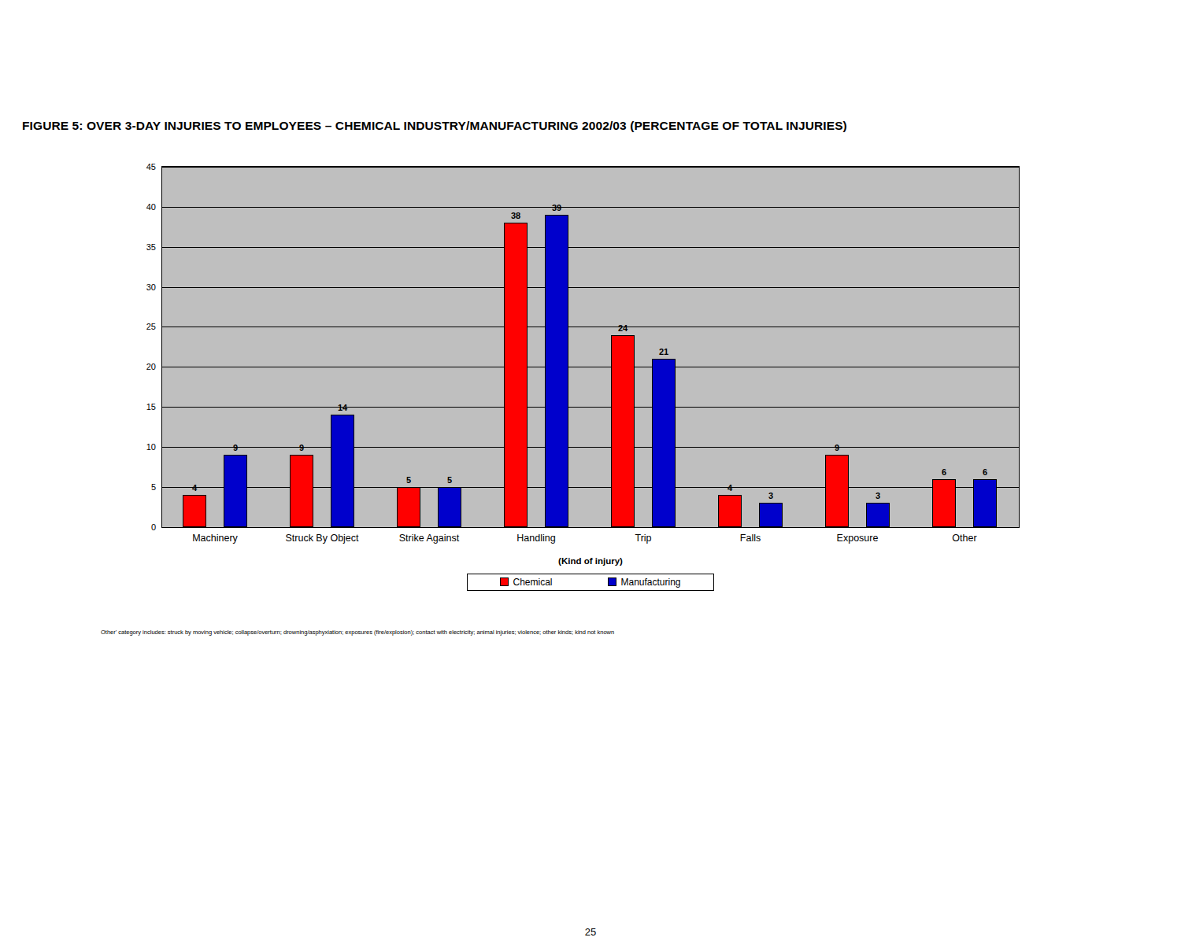FIGURE 5: OVER 3-DAY INJURIES TO EMPLOYEES – CHEMICAL INDUSTRY/MANUFACTURING 2002/03 (PERCENTAGE OF TOTAL INJURIES)
45 40 35 30 25 20 15 10 5 0
4
9
9
14
5
5
38
39
24
21
4
3
9
3
6
6
Machinery Struck By Object Strike Against Handling Trip Falls Exposure Other
(Kind of injury)
Chemical Manufacturing
Other' category includes: struck by moving vehicle; collapse/overturn; drowning/asphyxiation; exposures (fire/explosion); contact with electricity; animal injuries; violence; other kinds; kind not known
25